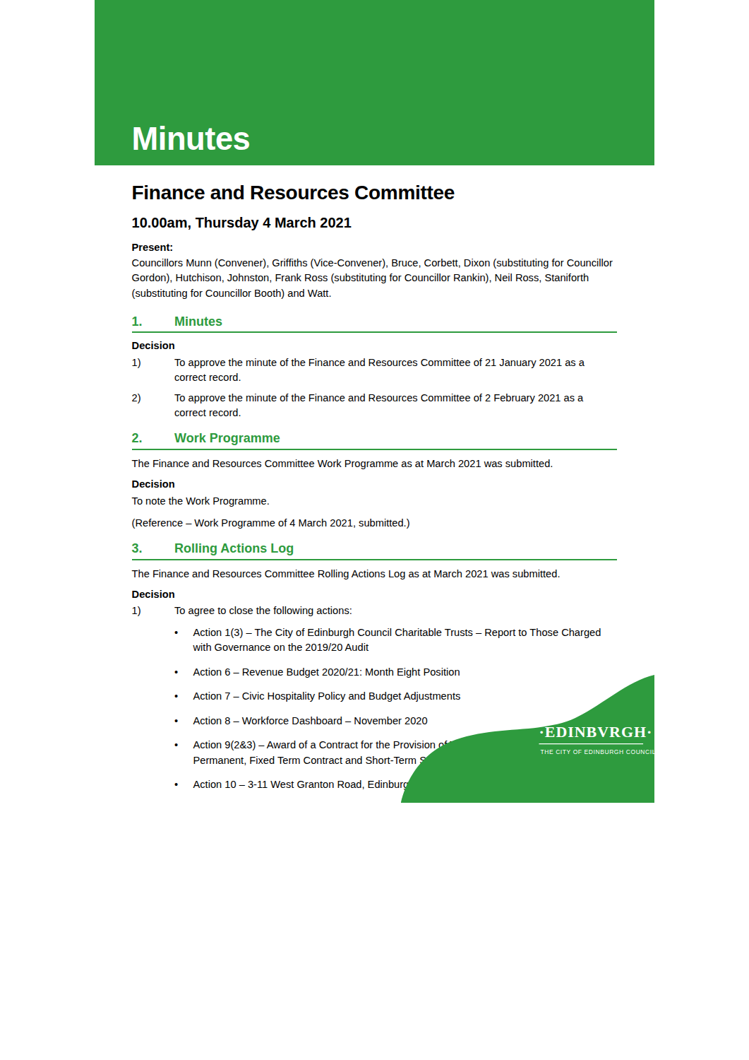Minutes
Finance and Resources Committee
10.00am, Thursday 4 March 2021
Present:
Councillors Munn (Convener), Griffiths (Vice-Convener), Bruce, Corbett, Dixon (substituting for Councillor Gordon), Hutchison, Johnston, Frank Ross (substituting for Councillor Rankin), Neil Ross, Staniforth (substituting for Councillor Booth) and Watt.
1. Minutes
Decision
1) To approve the minute of the Finance and Resources Committee of 21 January 2021 as a correct record.
2) To approve the minute of the Finance and Resources Committee of 2 February 2021 as a correct record.
2. Work Programme
The Finance and Resources Committee Work Programme as at March 2021 was submitted.
Decision
To note the Work Programme.
(Reference – Work Programme of 4 March 2021, submitted.)
3. Rolling Actions Log
The Finance and Resources Committee Rolling Actions Log as at March 2021 was submitted.
Decision
1) To agree to close the following actions:
Action 1(3) – The City of Edinburgh Council Charitable Trusts – Report to Those Charged with Governance on the 2019/20 Audit
Action 6 – Revenue Budget 2020/21: Month Eight Position
Action 7 – Civic Hospitality Policy and Budget Adjustments
Action 8 – Workforce Dashboard – November 2020
Action 9(2&3) – Award of a Contract for the Provision of Temporary Agency Staff, Permanent, Fixed Term Contract and Short-Term Supply Resources
Action 10 – 3-11 West Granton Road, Edinburgh – Proposed Lease
·EDINBVRGH· THE CITY OF EDINBURGH COUNCIL